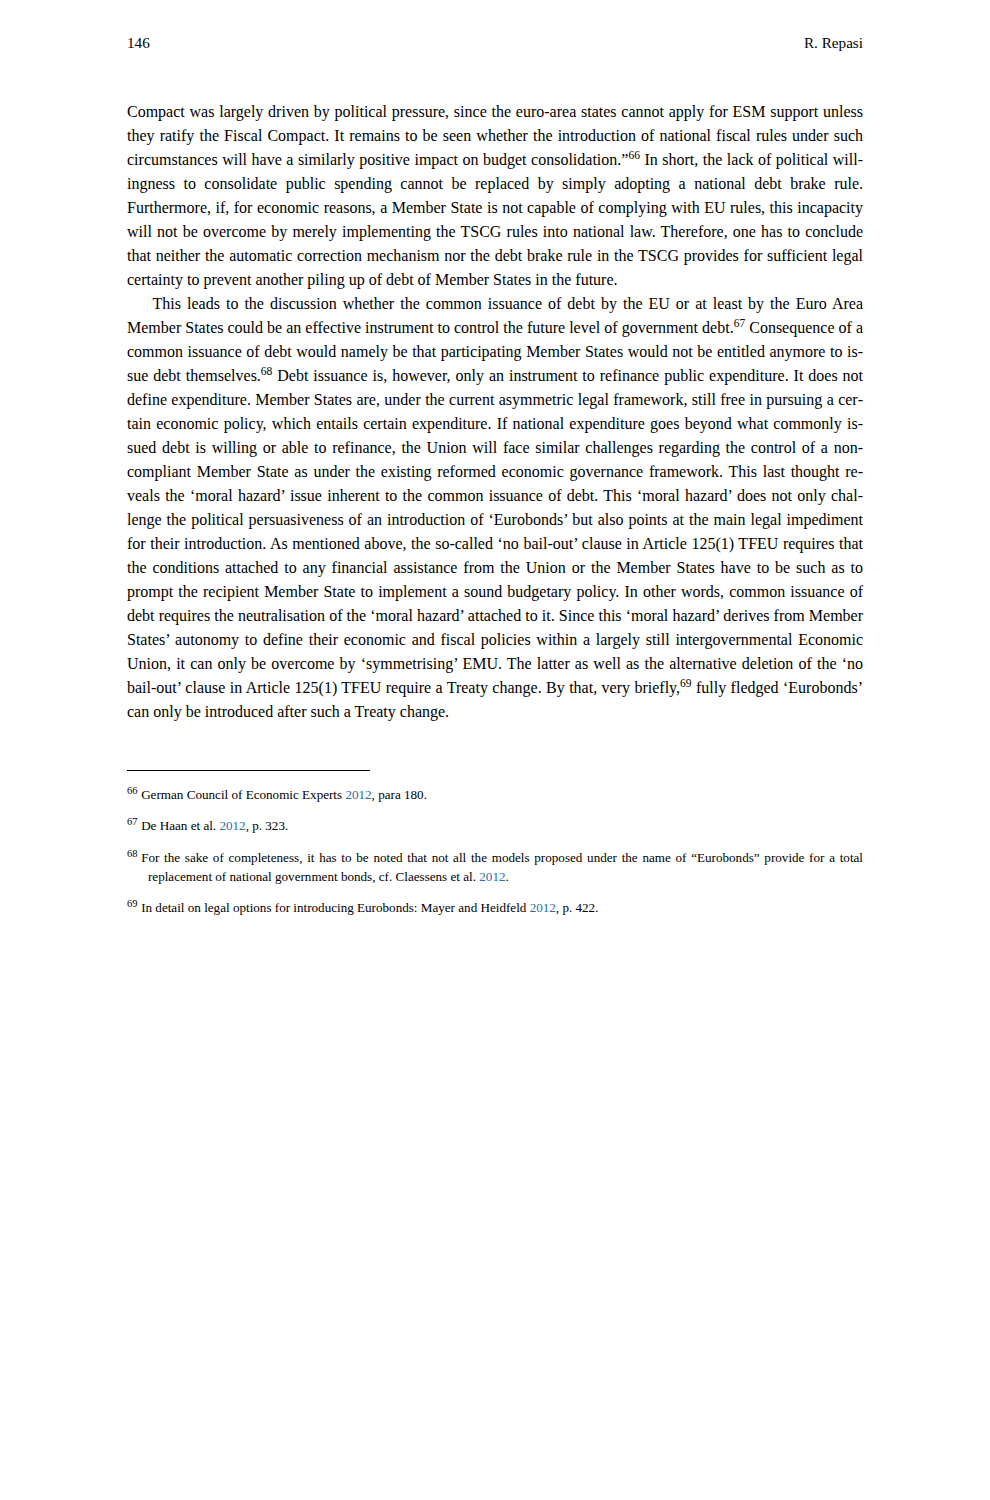146 R. Repasi
Compact was largely driven by political pressure, since the euro-area states cannot apply for ESM support unless they ratify the Fiscal Compact. It remains to be seen whether the introduction of national fiscal rules under such circumstances will have a similarly positive impact on budget consolidation.”66 In short, the lack of political willingness to consolidate public spending cannot be replaced by simply adopting a national debt brake rule. Furthermore, if, for economic reasons, a Member State is not capable of complying with EU rules, this incapacity will not be overcome by merely implementing the TSCG rules into national law. Therefore, one has to conclude that neither the automatic correction mechanism nor the debt brake rule in the TSCG provides for sufficient legal certainty to prevent another piling up of debt of Member States in the future.
This leads to the discussion whether the common issuance of debt by the EU or at least by the Euro Area Member States could be an effective instrument to control the future level of government debt.67 Consequence of a common issuance of debt would namely be that participating Member States would not be entitled anymore to issue debt themselves.68 Debt issuance is, however, only an instrument to refinance public expenditure. It does not define expenditure. Member States are, under the current asymmetric legal framework, still free in pursuing a certain economic policy, which entails certain expenditure. If national expenditure goes beyond what commonly issued debt is willing or able to refinance, the Union will face similar challenges regarding the control of a non-compliant Member State as under the existing reformed economic governance framework. This last thought reveals the ‘moral hazard’ issue inherent to the common issuance of debt. This ‘moral hazard’ does not only challenge the political persuasiveness of an introduction of ‘Eurobonds’ but also points at the main legal impediment for their introduction. As mentioned above, the so-called ‘no bail-out’ clause in Article 125(1) TFEU requires that the conditions attached to any financial assistance from the Union or the Member States have to be such as to prompt the recipient Member State to implement a sound budgetary policy. In other words, common issuance of debt requires the neutralisation of the ‘moral hazard’ attached to it. Since this ‘moral hazard’ derives from Member States’ autonomy to define their economic and fiscal policies within a largely still intergovernmental Economic Union, it can only be overcome by ‘symmetrising’ EMU. The latter as well as the alternative deletion of the ‘no bail-out’ clause in Article 125(1) TFEU require a Treaty change. By that, very briefly,69 fully fledged ‘Eurobonds’ can only be introduced after such a Treaty change.
66 German Council of Economic Experts 2012, para 180.
67 De Haan et al. 2012, p. 323.
68 For the sake of completeness, it has to be noted that not all the models proposed under the name of “Eurobonds” provide for a total replacement of national government bonds, cf. Claessens et al. 2012.
69 In detail on legal options for introducing Eurobonds: Mayer and Heidfeld 2012, p. 422.